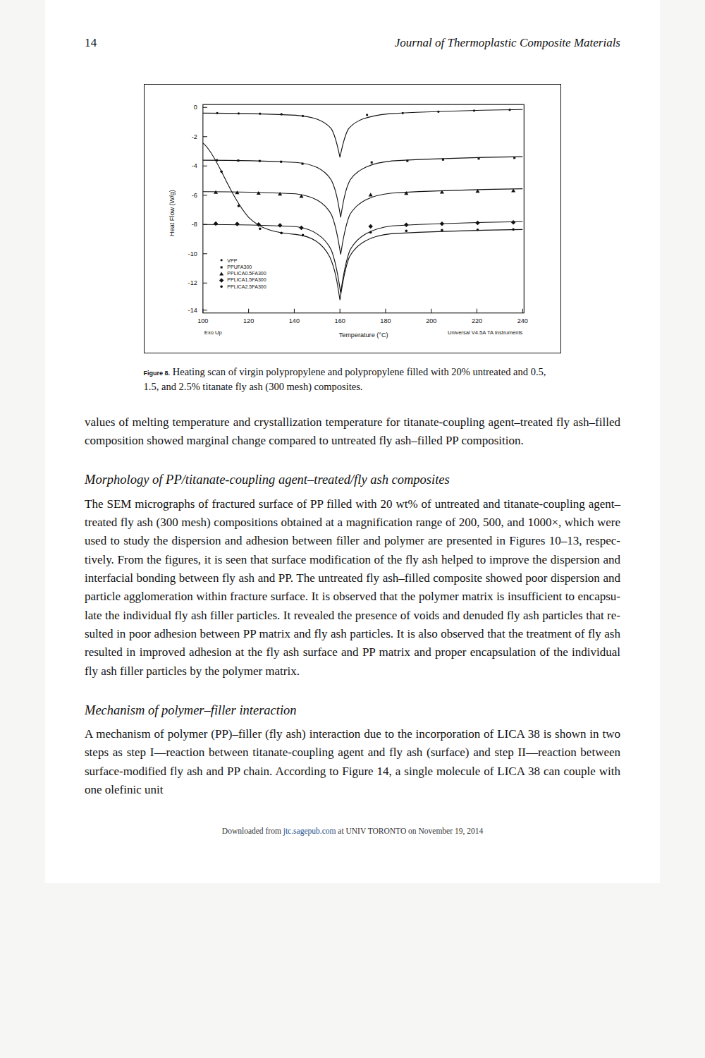14
Journal of Thermoplastic Composite Materials
0 -2 -4 -6 -8 -10 -12 -14 100 120 140 160 180 200 220 240 Heat Flow (W/g) Temperature (°C) Exo Up Universal V4.5A TA Instruments VPP PPUFA300 PPLICA0.5FA300 PPLICA1.5FA300 PPLICA2.5FA300
Figure 8. Heating scan of virgin polypropylene and polypropylene filled with 20% untreated and 0.5, 1.5, and 2.5% titanate fly ash (300 mesh) composites.
values of melting temperature and crystallization temperature for titanate-coupling agent–treated fly ash–filled composition showed marginal change compared to untreated fly ash–filled PP composition.
Morphology of PP/titanate-coupling agent–treated/fly ash composites
The SEM micrographs of fractured surface of PP filled with 20 wt% of untreated and titanate-coupling agent–treated fly ash (300 mesh) compositions obtained at a magnification range of 200, 500, and 1000×, which were used to study the dispersion and adhesion between filler and polymer are presented in Figures 10–13, respectively. From the figures, it is seen that surface modification of the fly ash helped to improve the dispersion and interfacial bonding between fly ash and PP. The untreated fly ash–filled composite showed poor dispersion and particle agglomeration within fracture surface. It is observed that the polymer matrix is insufficient to encapsulate the individual fly ash filler particles. It revealed the presence of voids and denuded fly ash particles that resulted in poor adhesion between PP matrix and fly ash particles. It is also observed that the treatment of fly ash resulted in improved adhesion at the fly ash surface and PP matrix and proper encapsulation of the individual fly ash filler particles by the polymer matrix.
Mechanism of polymer–filler interaction
A mechanism of polymer (PP)–filler (fly ash) interaction due to the incorporation of LICA 38 is shown in two steps as step I—reaction between titanate-coupling agent and fly ash (surface) and step II—reaction between surface-modified fly ash and PP chain. According to Figure 14, a single molecule of LICA 38 can couple with one olefinic unit
Downloaded from jtc.sagepub.com at UNIV TORONTO on November 19, 2014